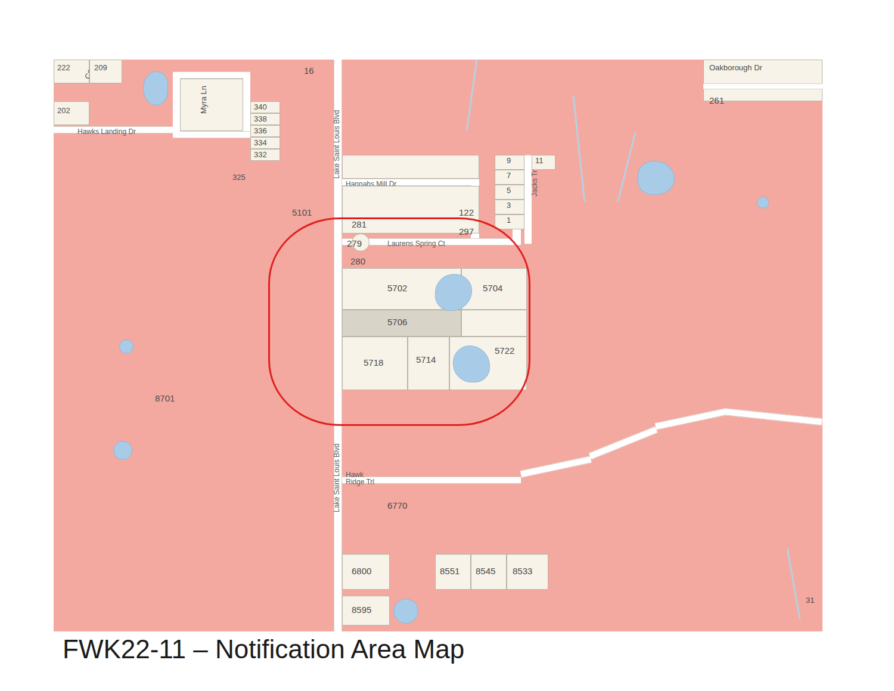222
Cardinal
209
202
Hawks Landing Dr
Myra Ln
340
338
336
334
332
325
Lake Saint Louis Blvd
Lake Saint Louis Blvd
16
5101
Hannahs Mill Dr
Laurens Spring Ct
281
279
280
122
297
Jacks Trl
9
11
7
5
3
1
5702
5704
5706
5718
5714
5722
8701
Hawk
Ridge Trl
6770
6800
8551
8545
8533
8595
Oakborough Dr
261
31
FWK22-11 – Notification Area Map